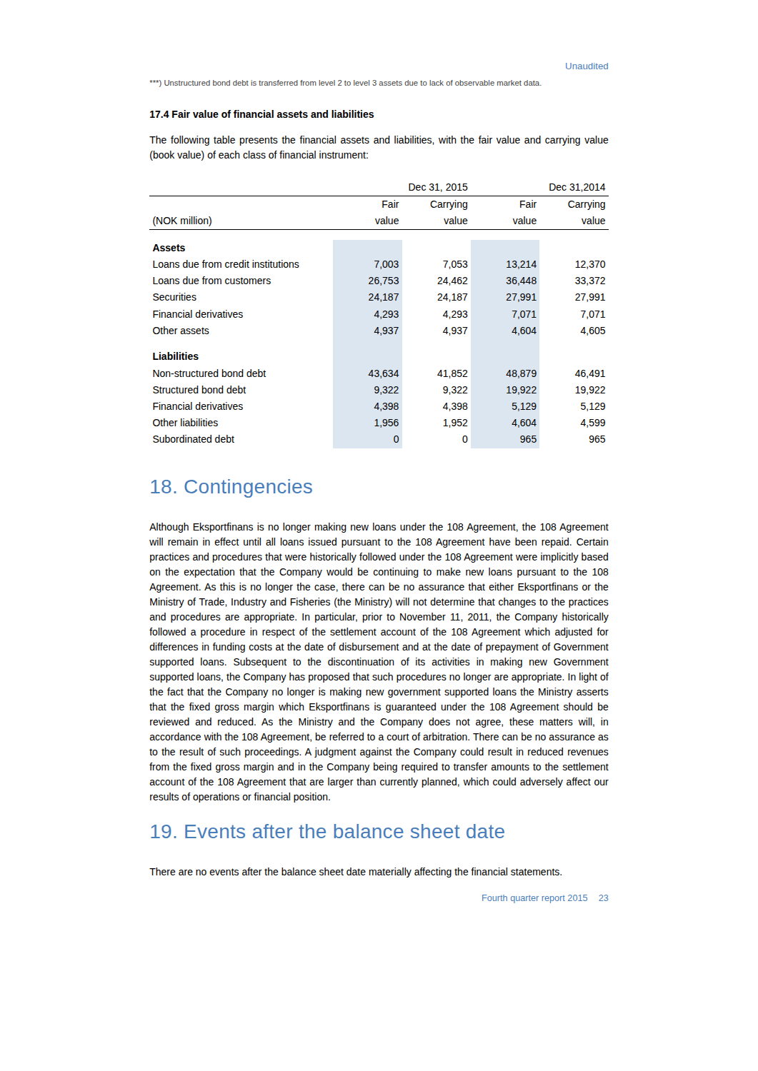Unaudited
***) Unstructured bond debt is transferred from level 2 to level 3 assets due to lack of observable market data.
17.4 Fair value of financial assets and liabilities
The following table presents the financial assets and liabilities, with the fair value and carrying value (book value) of each class of financial instrument:
| | Dec 31, 2015 | Dec 31,2014 |
| | Fair | Carrying | Fair | Carrying |
| (NOK million) | value | value | value | value |
| Assets | | | | |
| Loans due from credit institutions | 7,003 | 7,053 | 13,214 | 12,370 |
| Loans due from customers | 26,753 | 24,462 | 36,448 | 33,372 |
| Securities | 24,187 | 24,187 | 27,991 | 27,991 |
| Financial derivatives | 4,293 | 4,293 | 7,071 | 7,071 |
| Other assets | 4,937 | 4,937 | 4,604 | 4,605 |
| Liabilities | | | | |
| Non-structured bond debt | 43,634 | 41,852 | 48,879 | 46,491 |
| Structured bond debt | 9,322 | 9,322 | 19,922 | 19,922 |
| Financial derivatives | 4,398 | 4,398 | 5,129 | 5,129 |
| Other liabilities | 1,956 | 1,952 | 4,604 | 4,599 |
| Subordinated debt | 0 | 0 | 965 | 965 |
18. Contingencies
Although Eksportfinans is no longer making new loans under the 108 Agreement, the 108 Agreement will remain in effect until all loans issued pursuant to the 108 Agreement have been repaid. Certain practices and procedures that were historically followed under the 108 Agreement were implicitly based on the expectation that the Company would be continuing to make new loans pursuant to the 108 Agreement. As this is no longer the case, there can be no assurance that either Eksportfinans or the Ministry of Trade, Industry and Fisheries (the Ministry) will not determine that changes to the practices and procedures are appropriate. In particular, prior to November 11, 2011, the Company historically followed a procedure in respect of the settlement account of the 108 Agreement which adjusted for differences in funding costs at the date of disbursement and at the date of prepayment of Government supported loans. Subsequent to the discontinuation of its activities in making new Government supported loans, the Company has proposed that such procedures no longer are appropriate. In light of the fact that the Company no longer is making new government supported loans the Ministry asserts that the fixed gross margin which Eksportfinans is guaranteed under the 108 Agreement should be reviewed and reduced. As the Ministry and the Company does not agree, these matters will, in accordance with the 108 Agreement, be referred to a court of arbitration. There can be no assurance as to the result of such proceedings. A judgment against the Company could result in reduced revenues from the fixed gross margin and in the Company being required to transfer amounts to the settlement account of the 108 Agreement that are larger than currently planned, which could adversely affect our results of operations or financial position.
19. Events after the balance sheet date
There are no events after the balance sheet date materially affecting the financial statements.
Fourth quarter report 201523